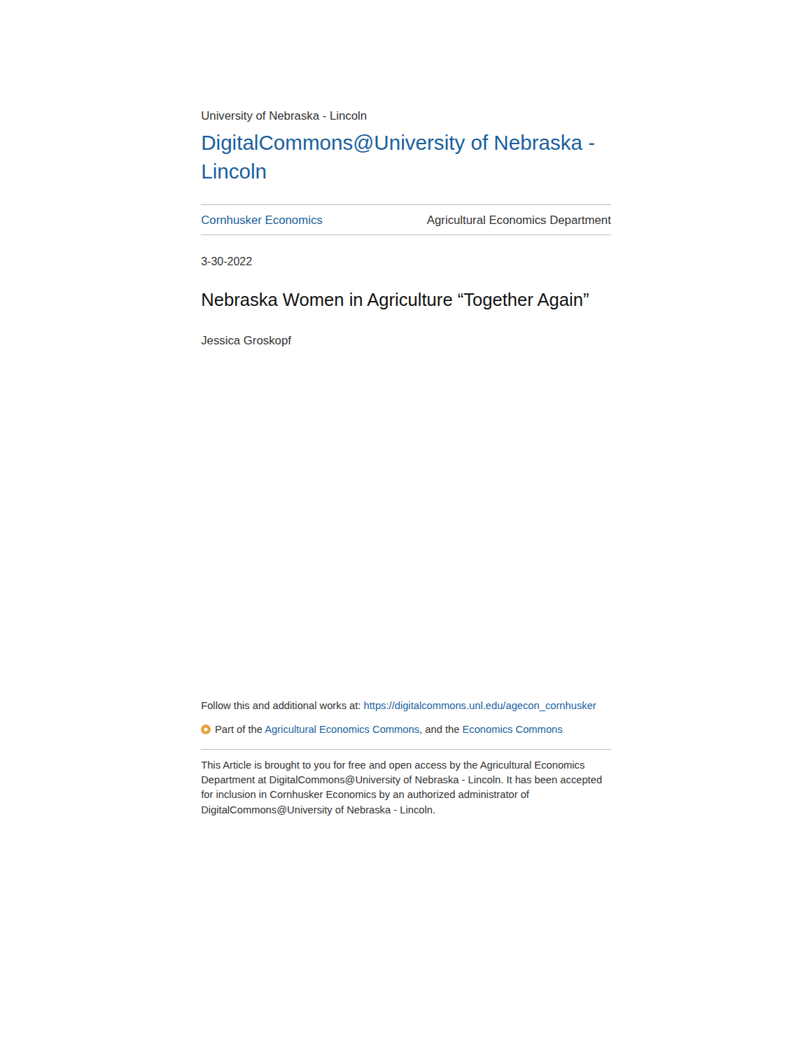University of Nebraska - Lincoln
DigitalCommons@University of Nebraska - Lincoln
Cornhusker Economics Agricultural Economics Department
3-30-2022
Nebraska Women in Agriculture “Together Again”
Jessica Groskopf
Follow this and additional works at: https://digitalcommons.unl.edu/agecon_cornhusker
Part of the Agricultural Economics Commons, and the Economics Commons
This Article is brought to you for free and open access by the Agricultural Economics Department at DigitalCommons@University of Nebraska - Lincoln. It has been accepted for inclusion in Cornhusker Economics by an authorized administrator of DigitalCommons@University of Nebraska - Lincoln.